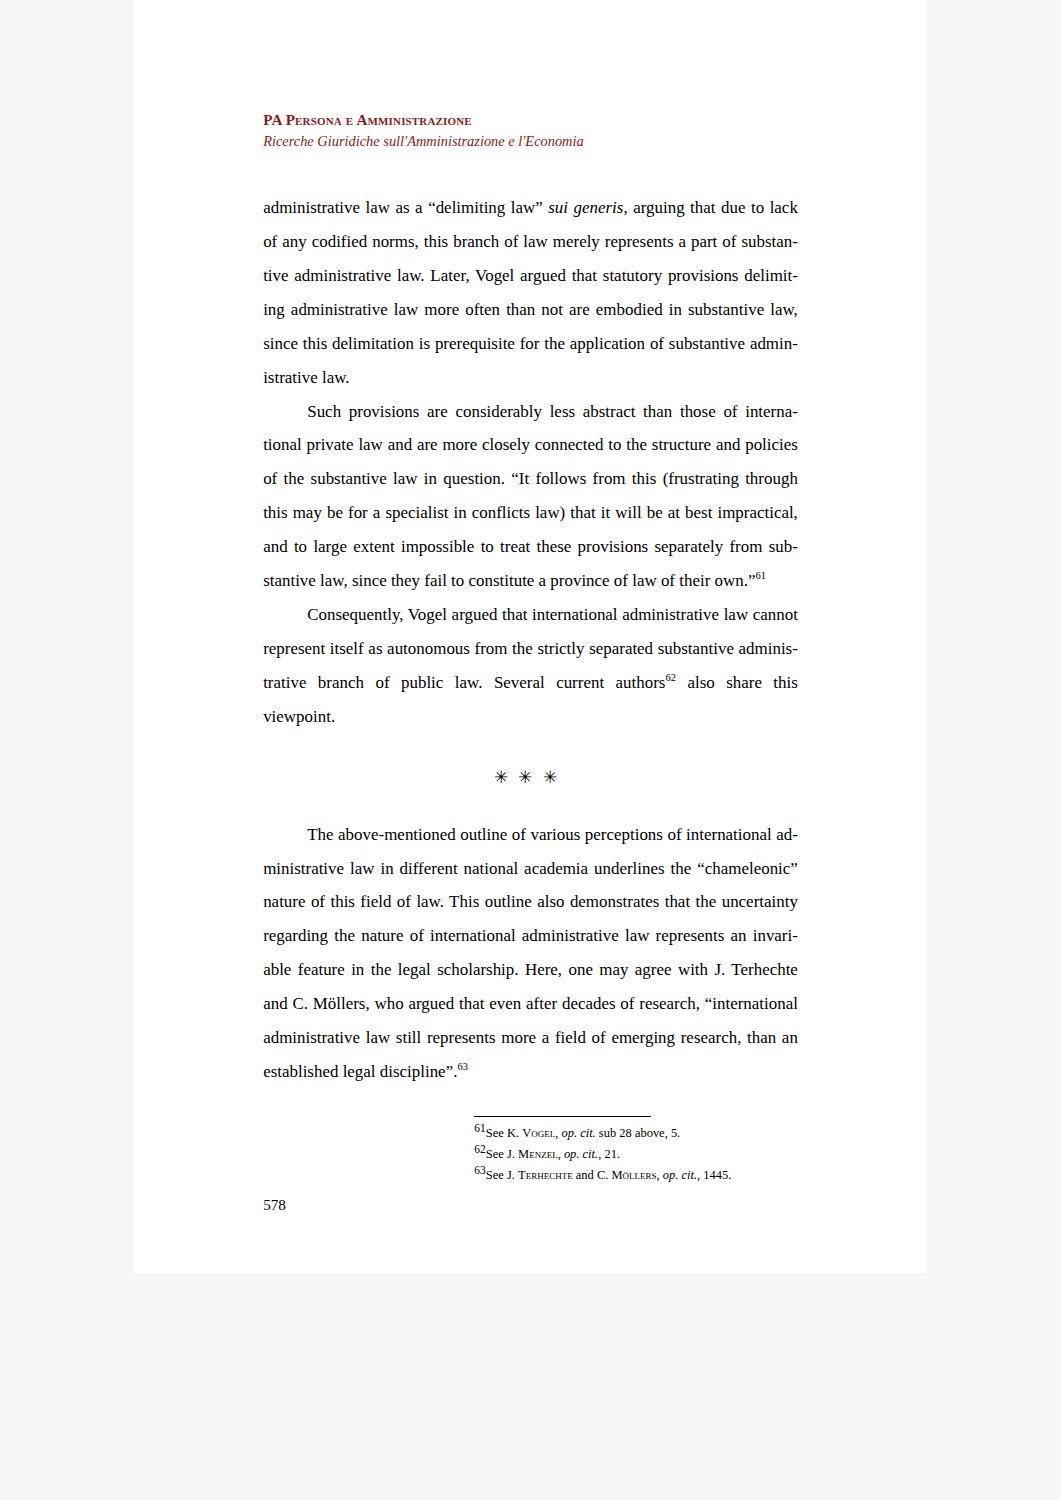PA Persona e Amministrazione
Ricerche Giuridiche sull'Amministrazione e l'Economia
administrative law as a “delimiting law” sui generis, arguing that due to lack of any codified norms, this branch of law merely represents a part of substantive administrative law. Later, Vogel argued that statutory provisions delimiting administrative law more often than not are embodied in substantive law, since this delimitation is prerequisite for the application of substantive administrative law.
Such provisions are considerably less abstract than those of international private law and are more closely connected to the structure and policies of the substantive law in question. “It follows from this (frustrating through this may be for a specialist in conflicts law) that it will be at best impractical, and to large extent impossible to treat these provisions separately from substantive law, since they fail to constitute a province of law of their own.”61
Consequently, Vogel argued that international administrative law cannot represent itself as autonomous from the strictly separated substantive administrative branch of public law. Several current authors62 also share this viewpoint.
✳✳✳
The above-mentioned outline of various perceptions of international administrative law in different national academia underlines the “chameleonic” nature of this field of law. This outline also demonstrates that the uncertainty regarding the nature of international administrative law represents an invariable feature in the legal scholarship. Here, one may agree with J. Terhechte and C. Möllers, who argued that even after decades of research, “international administrative law still represents more a field of emerging research, than an established legal discipline”.63
61 See K. Vogel, op. cit. sub 28 above, 5.
62 See J. Menzel, op. cit., 21.
63 See J. Terhechte and C. Möllers, op. cit., 1445.
578